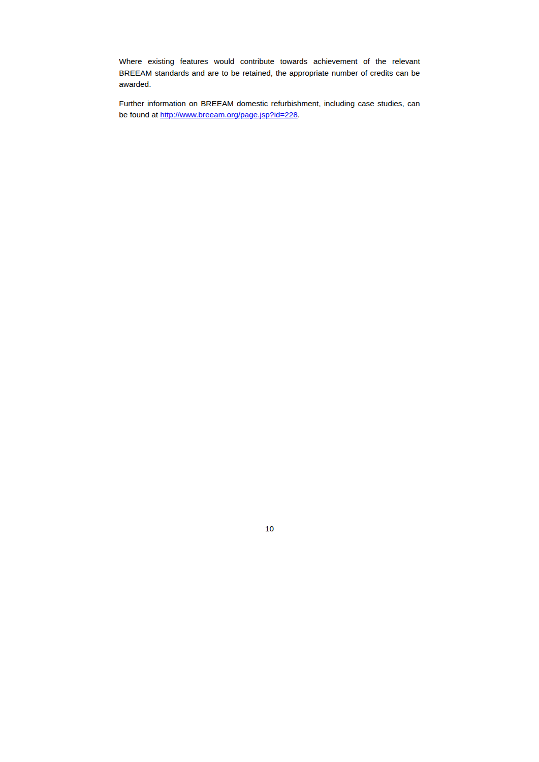Where existing features would contribute towards achievement of the relevant BREEAM standards and are to be retained, the appropriate number of credits can be awarded.
Further information on BREEAM domestic refurbishment, including case studies, can be found at http://www.breeam.org/page.jsp?id=228.
10